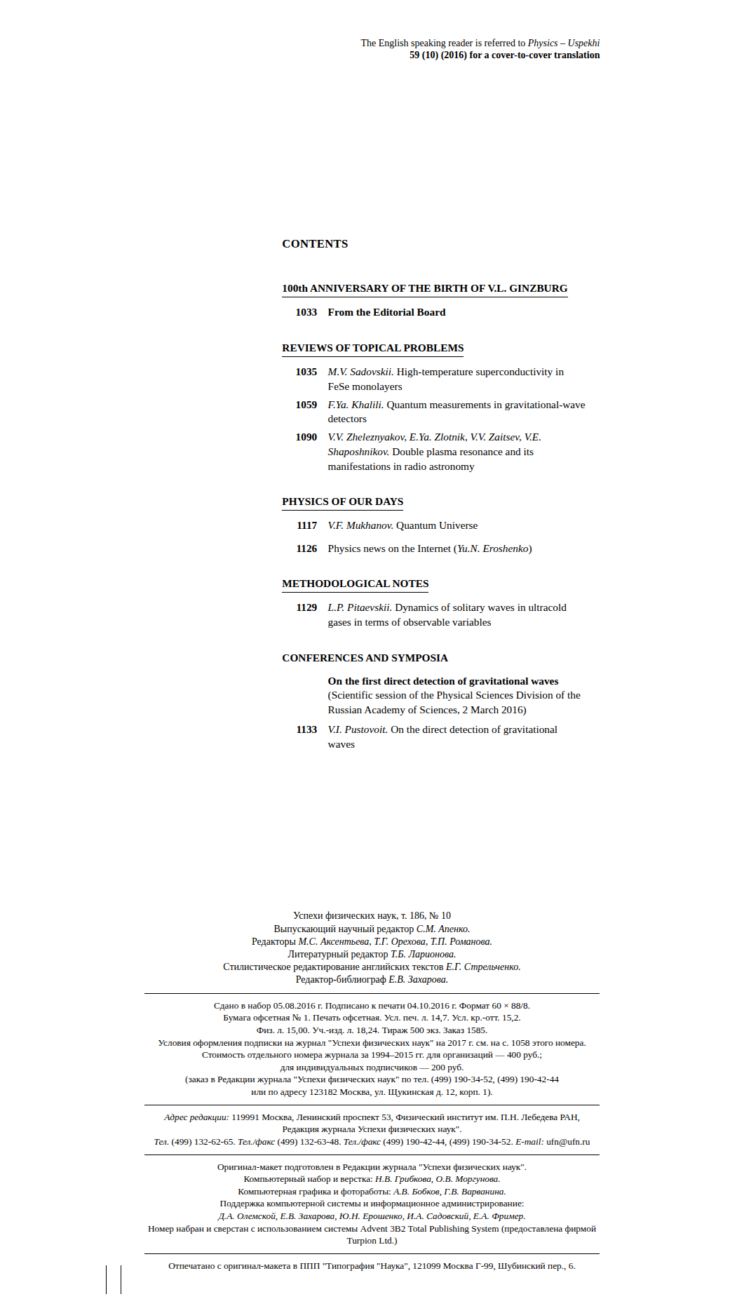The English speaking reader is referred to Physics – Uspekhi
59 (10) (2016) for a cover-to-cover translation
CONTENTS
100th ANNIVERSARY OF THE BIRTH OF V.L. GINZBURG
1033
From the Editorial Board
REVIEWS OF TOPICAL PROBLEMS
1035
M.V. Sadovskii. High-temperature superconductivity in FeSe monolayers
1059
F.Ya. Khalili. Quantum measurements in gravitational-wave detectors
1090
V.V. Zheleznyakov, E.Ya. Zlotnik, V.V. Zaitsev, V.E. Shaposhnikov. Double plasma resonance and its manifestations in radio astronomy
PHYSICS OF OUR DAYS
1117
V.F. Mukhanov. Quantum Universe
1126
Physics news on the Internet (Yu.N. Eroshenko)
METHODOLOGICAL NOTES
1129
L.P. Pitaevskii. Dynamics of solitary waves in ultracold gases in terms of observable variables
CONFERENCES AND SYMPOSIA
On the first direct detection of gravitational waves (Scientific session of the Physical Sciences Division of the Russian Academy of Sciences, 2 March 2016)
1133
V.I. Pustovoit. On the direct detection of gravitational waves
Успехи физических наук, т. 186, № 10
Выпускающий научный редактор С.М. Апенко.
Редакторы М.С. Аксентьева, Т.Г. Орехова, Т.П. Романова.
Литературный редактор Т.Б. Ларионова.
Стилистическое редактирование английских текстов Е.Г. Стрельченко.
Редактор-библиограф Е.В. Захарова.
Сдано в набор 05.08.2016 г. Подписано к печати 04.10.2016 г. Формат 60 × 88/8.
Бумага офсетная № 1. Печать офсетная. Усл. печ. л. 14,7. Усл. кр.-отт. 15,2.
Физ. л. 15,00. Уч.-изд. л. 18,24. Тираж 500 экз. Заказ 1585.
Условия оформления подписки на журнал "Успехи физических наук" на 2017 г. см. на с. 1058 этого номера.
Стоимость отдельного номера журнала за 1994–2015 гг. для организаций — 400 руб.;
для индивидуальных подписчиков — 200 руб.
(заказ в Редакции журнала "Успехи физических наук" по тел. (499) 190-34-52, (499) 190-42-44
или по адресу 123182 Москва, ул. Щукинская д. 12, корп. 1).
Адрес редакции: 119991 Москва, Ленинский проспект 53, Физический институт им. П.Н. Лебедева РАН,
Редакция журнала Успехи физических наук".
Тел. (499) 132-62-65. Тел./факс (499) 132-63-48. Тел./факс (499) 190-42-44, (499) 190-34-52. E-mail: ufn@ufn.ru
Оригинал-макет подготовлен в Редакции журнала "Успехи физических наук".
Компьютерный набор и верстка: Н.В. Грибкова, О.В. Моргунова.
Компьютерная графика и фотоработы: А.В. Бобков, Г.В. Варванина.
Поддержка компьютерной системы и информационное администрирование:
Д.А. Олемской, Е.В. Захарова, Ю.Н. Ерошенко, И.А. Садовский, Е.А. Фример.
Номер набран и сверстан с использованием системы Advent 3B2 Total Publishing System (предоставлена фирмой Turpion Ltd.)
Отпечатано с оригинал-макета в ППП "Типография "Наука", 121099 Москва Г-99, Шубинский пер., 6.